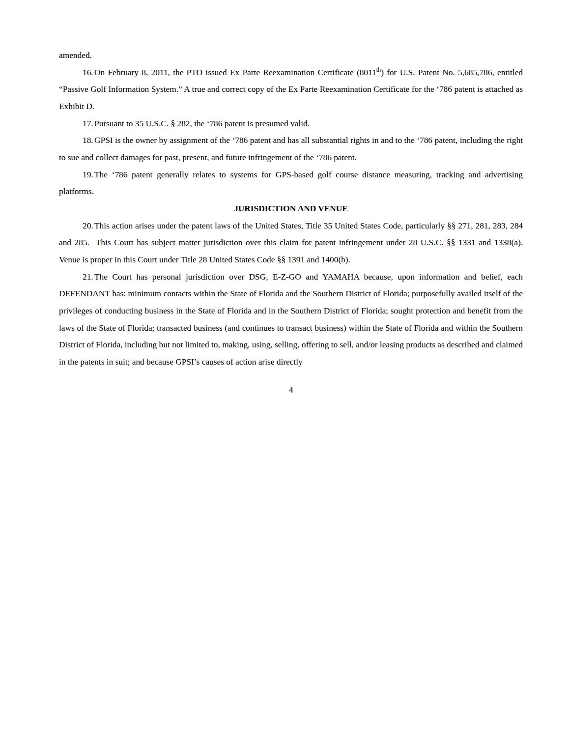amended.
16. On February 8, 2011, the PTO issued Ex Parte Reexamination Certificate (8011th) for U.S. Patent No. 5,685,786, entitled “Passive Golf Information System.” A true and correct copy of the Ex Parte Reexamination Certificate for the ‘786 patent is attached as Exhibit D.
17. Pursuant to 35 U.S.C. § 282, the ‘786 patent is presumed valid.
18. GPSI is the owner by assignment of the ‘786 patent and has all substantial rights in and to the ‘786 patent, including the right to sue and collect damages for past, present, and future infringement of the ‘786 patent.
19. The ‘786 patent generally relates to systems for GPS-based golf course distance measuring, tracking and advertising platforms.
JURISDICTION AND VENUE
20. This action arises under the patent laws of the United States, Title 35 United States Code, particularly §§ 271, 281, 283, 284 and 285. This Court has subject matter jurisdiction over this claim for patent infringement under 28 U.S.C. §§ 1331 and 1338(a). Venue is proper in this Court under Title 28 United States Code §§ 1391 and 1400(b).
21. The Court has personal jurisdiction over DSG, E-Z-GO and YAMAHA because, upon information and belief, each DEFENDANT has: minimum contacts within the State of Florida and the Southern District of Florida; purposefully availed itself of the privileges of conducting business in the State of Florida and in the Southern District of Florida; sought protection and benefit from the laws of the State of Florida; transacted business (and continues to transact business) within the State of Florida and within the Southern District of Florida, including but not limited to, making, using, selling, offering to sell, and/or leasing products as described and claimed in the patents in suit; and because GPSI’s causes of action arise directly
4